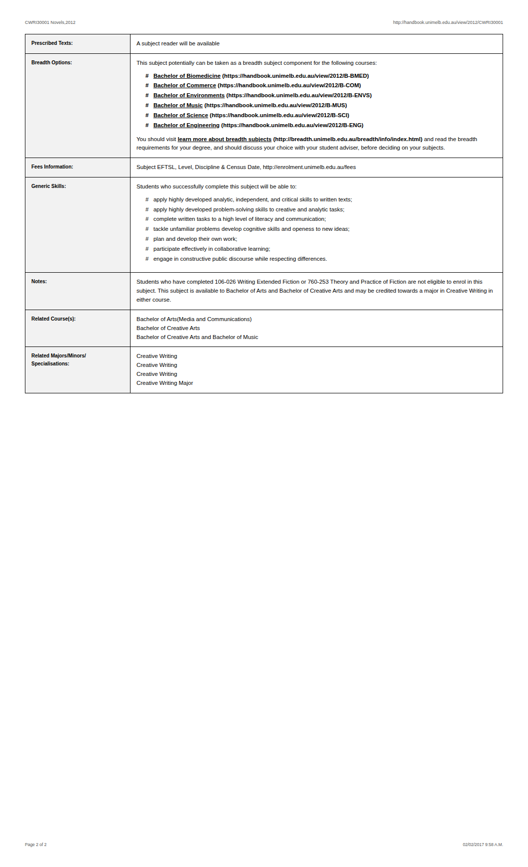CWRI30001 Novels,2012 http://handbook.unimelb.edu.au/view/2012/CWRI30001
| Prescribed Texts: | A subject reader will be available |
| Breadth Options: | This subject potentially can be taken as a breadth subject component for the following courses: Bachelor of Biomedicine (https://handbook.unimelb.edu.au/view/2012/B-BMED) Bachelor of Commerce (https://handbook.unimelb.edu.au/view/2012/B-COM) Bachelor of Environments (https://handbook.unimelb.edu.au/view/2012/B-ENVS) Bachelor of Music (https://handbook.unimelb.edu.au/view/2012/B-MUS) Bachelor of Science (https://handbook.unimelb.edu.au/view/2012/B-SCI) Bachelor of Engineering (https://handbook.unimelb.edu.au/view/2012/B-ENG) You should visit learn more about breadth subjects (http://breadth.unimelb.edu.au/breadth/info/index.html) and read the breadth requirements for your degree, and should discuss your choice with your student adviser, before deciding on your subjects. |
| Fees Information: | Subject EFTSL, Level, Discipline & Census Date, http://enrolment.unimelb.edu.au/fees |
| Generic Skills: | Students who successfully complete this subject will be able to: apply highly developed analytic, independent, and critical skills to written texts; apply highly developed problem-solving skills to creative and analytic tasks; complete written tasks to a high level of literacy and communication; tackle unfamiliar problems develop cognitive skills and openess to new ideas; plan and develop their own work; participate effectively in collaborative learning; engage in constructive public discourse while respecting differences. |
| Notes: | Students who have completed 106-026 Writing Extended Fiction or 760-253 Theory and Practice of Fiction are not eligible to enrol in this subject. This subject is available to Bachelor of Arts and Bachelor of Creative Arts and may be credited towards a major in Creative Writing in either course. |
| Related Course(s): | Bachelor of Arts(Media and Communications) Bachelor of Creative Arts Bachelor of Creative Arts and Bachelor of Music |
| Related Majors/Minors/ Specialisations: | Creative Writing Creative Writing Creative Writing Creative Writing Major |
Page 2 of 2 02/02/2017 9:58 A.M.